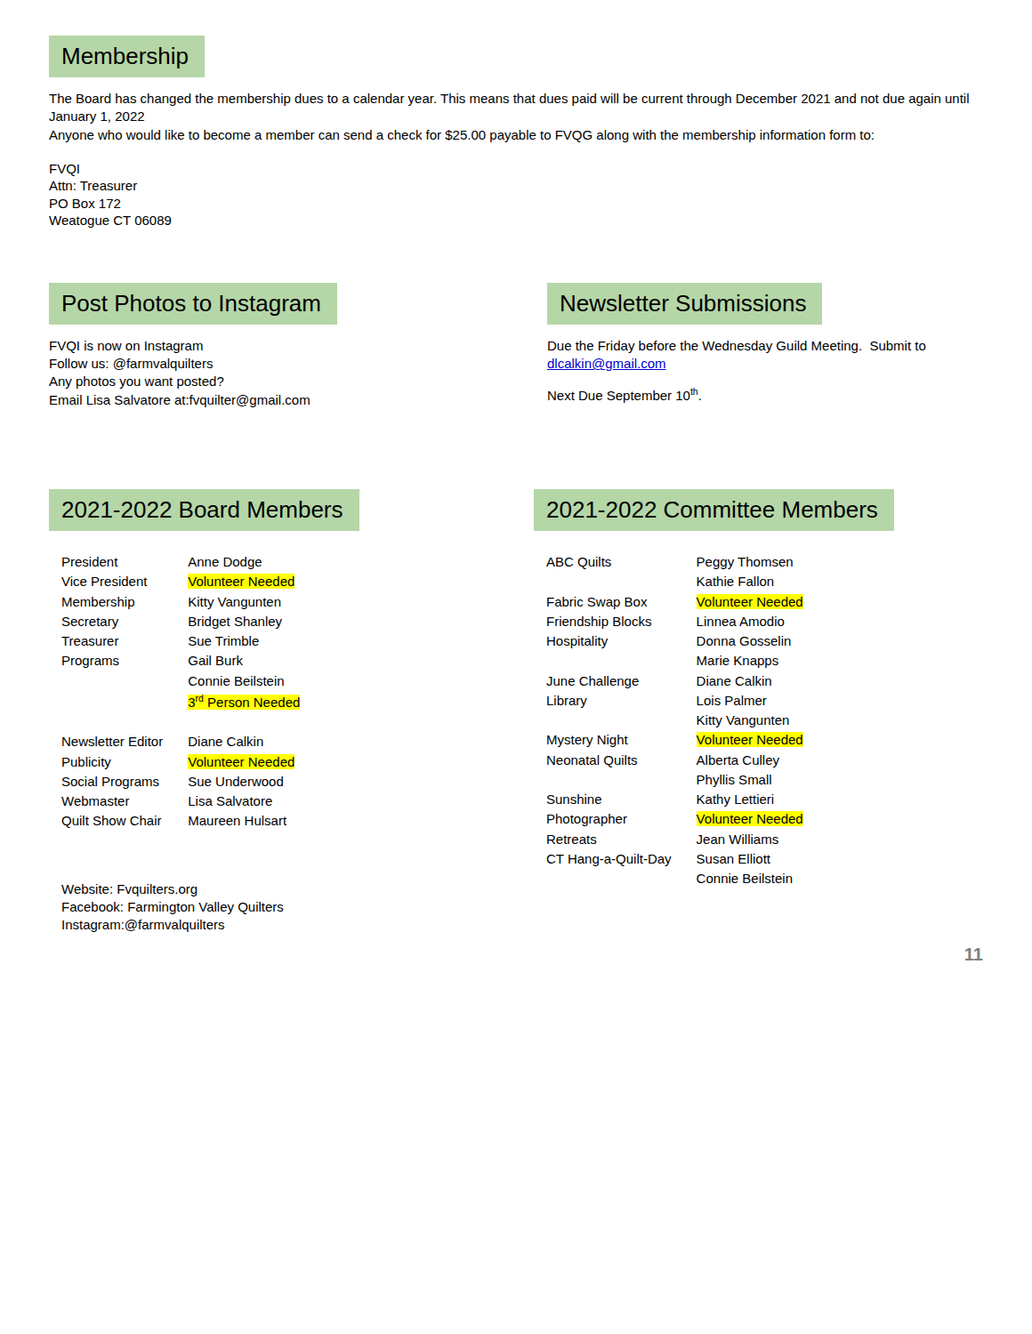Membership
The Board has changed the membership dues to a calendar year. This means that dues paid will be current through December 2021 and not due again until January 1, 2022
Anyone who would like to become a member can send a check for $25.00 payable to FVQG along with the membership information form to:
FVQI
Attn: Treasurer
PO Box 172
Weatogue CT 06089
Post Photos to Instagram
FVQI is now on Instagram
Follow us: @farmvalquilters
Any photos you want posted?
Email Lisa Salvatore at:fvquilter@gmail.com
Newsletter Submissions
Due the Friday before the Wednesday Guild Meeting. Submit to dlcalkin@gmail.com
Next Due September 10th.
2021-2022 Board Members
| President | Anne Dodge |
| Vice President | Volunteer Needed |
| Membership | Kitty Vangunten |
| Secretary | Bridget Shanley |
| Treasurer | Sue Trimble |
| Programs | Gail Burk |
| | Connie Beilstein |
| | 3 rd Person Needed |
| Newsletter Editor | Diane Calkin |
| Publicity | Volunteer Needed |
| Social Programs | Sue Underwood |
| Webmaster | Lisa Salvatore |
| Quilt Show Chair | Maureen Hulsart |
Website: Fvquilters.org
Facebook: Farmington Valley Quilters
Instagram:@farmvalquilters
2021-2022 Committee Members
| ABC Quilts | Peggy Thomsen |
| | Kathie Fallon |
| Fabric Swap Box | Volunteer Needed |
| Friendship Blocks | Linnea Amodio |
| Hospitality | Donna Gosselin |
| | Marie Knapps |
| June Challenge | Diane Calkin |
| Library | Lois Palmer |
| | Kitty Vangunten |
| Mystery Night | Volunteer Needed |
| Neonatal Quilts | Alberta Culley |
| | Phyllis Small |
| Sunshine | Kathy Lettieri |
| Photographer | Volunteer Needed |
| Retreats | Jean Williams |
| CT Hang-a-Quilt-Day | Susan Elliott |
| | Connie Beilstein |
11